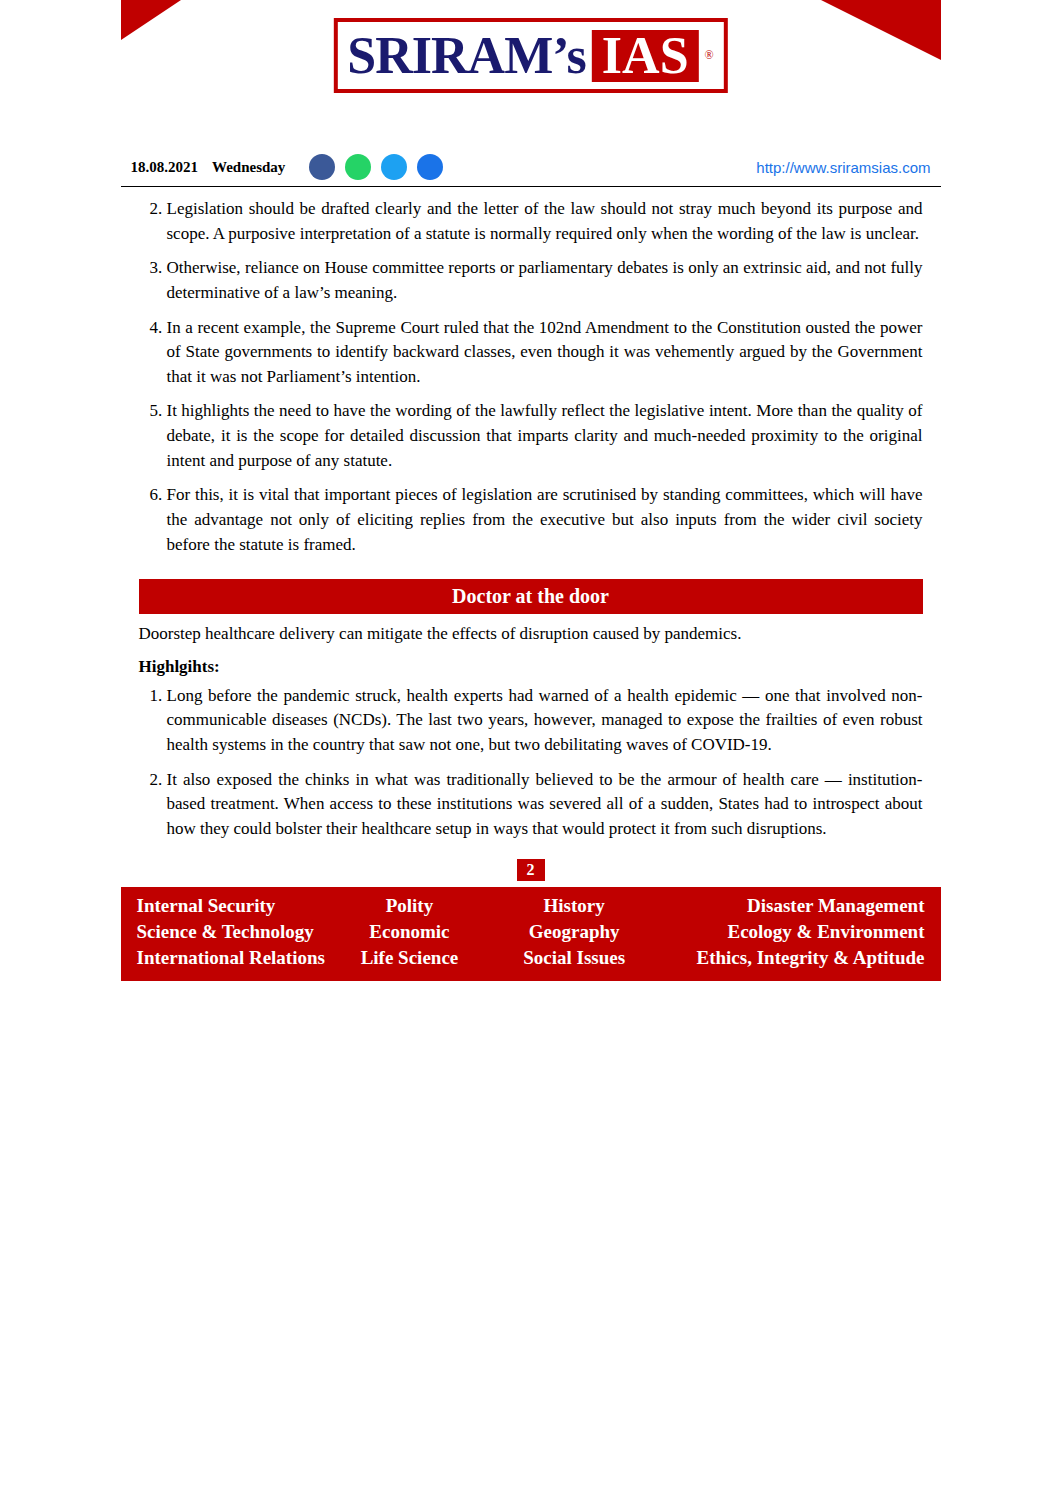SRIRAM’s IAS ®
18.08.2021 Wednesday http://www.sriramsias.com
Legislation should be drafted clearly and the letter of the law should not stray much beyond its purpose and scope. A purposive interpretation of a statute is normally required only when the wording of the law is unclear.
Otherwise, reliance on House committee reports or parliamentary debates is only an extrinsic aid, and not fully determinative of a law’s meaning.
In a recent example, the Supreme Court ruled that the 102nd Amendment to the Constitution ousted the power of State governments to identify backward classes, even though it was vehemently argued by the Government that it was not Parliament’s intention.
It highlights the need to have the wording of the lawfully reflect the legislative intent. More than the quality of debate, it is the scope for detailed discussion that imparts clarity and much-needed proximity to the original intent and purpose of any statute.
For this, it is vital that important pieces of legislation are scrutinised by standing committees, which will have the advantage not only of eliciting replies from the executive but also inputs from the wider civil society before the statute is framed.
Doctor at the door
Doorstep healthcare delivery can mitigate the effects of disruption caused by pandemics.
Highlgihts:
Long before the pandemic struck, health experts had warned of a health epidemic — one that involved non-communicable diseases (NCDs). The last two years, however, managed to expose the frailties of even robust health systems in the country that saw not one, but two debilitating waves of COVID-19.
It also exposed the chinks in what was traditionally believed to be the armour of health care — institution-based treatment. When access to these institutions was severed all of a sudden, States had to introspect about how they could bolster their healthcare setup in ways that would protect it from such disruptions.
2
| Internal Security | Polity | History | Disaster Management |
| Science & Technology | Economic | Geography | Ecology & Environment |
| International Relations | Life Science | Social Issues | Ethics, Integrity & Aptitude |